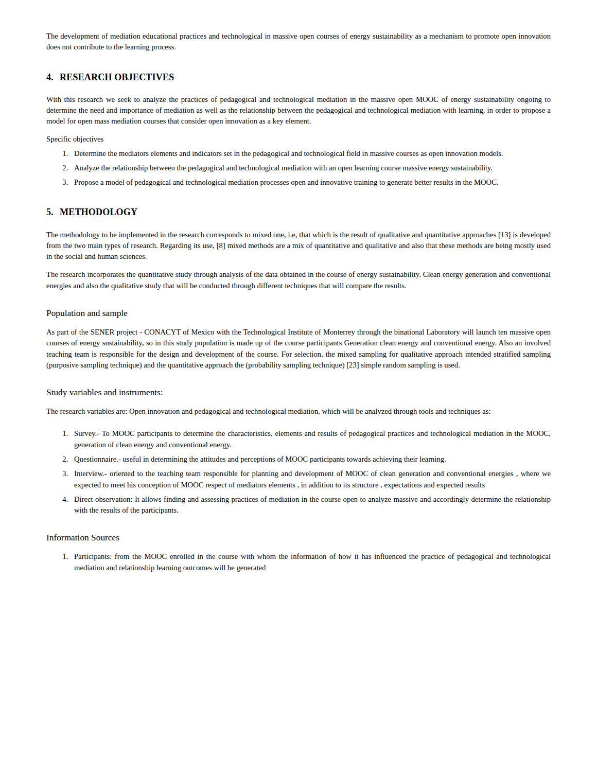The development of mediation educational practices and technological in massive open courses of energy sustainability as a mechanism to promote open innovation does not contribute to the learning process.
4. RESEARCH OBJECTIVES
With this research we seek to analyze the practices of pedagogical and technological mediation in the massive open MOOC of energy sustainability ongoing to determine the need and importance of mediation as well as the relationship between the pedagogical and technological mediation with learning, in order to propose a model for open mass mediation courses that consider open innovation as a key element.
Specific objectives
Determine the mediators elements and indicators set in the pedagogical and technological field in massive courses as open innovation models.
Analyze the relationship between the pedagogical and technological mediation with an open learning course massive energy sustainability.
Propose a model of pedagogical and technological mediation processes open and innovative training to generate better results in the MOOC.
5. METHODOLOGY
The methodology to be implemented in the research corresponds to mixed one, i.e, that which is the result of qualitative and quantitative approaches [13] is developed from the two main types of research. Regarding its use, [8] mixed methods are a mix of quantitative and qualitative and also that these methods are being mostly used in the social and human sciences.
The research incorporates the quantitative study through analysis of the data obtained in the course of energy sustainability. Clean energy generation and conventional energies and also the qualitative study that will be conducted through different techniques that will compare the results.
Population and sample
As part of the SENER project - CONACYT of Mexico with the Technological Institute of Monterrey through the binational Laboratory will launch ten massive open courses of energy sustainability, so in this study population is made up of the course participants Generation clean energy and conventional energy. Also an involved teaching team is responsible for the design and development of the course. For selection, the mixed sampling for qualitative approach intended stratified sampling (purposive sampling technique) and the quantitative approach the (probability sampling technique) [23] simple random sampling is used.
Study variables and instruments:
The research variables are: Open innovation and pedagogical and technological mediation, which will be analyzed through tools and techniques as:
Survey.- To MOOC participants to determine the characteristics, elements and results of pedagogical practices and technological mediation in the MOOC, generation of clean energy and conventional energy.
Questionnaire.- useful in determining the attitudes and perceptions of MOOC participants towards achieving their learning.
Interview.- oriented to the teaching team responsible for planning and development of MOOC of clean generation and conventional energies , where we expected to meet his conception of MOOC respect of mediators elements , in addition to its structure , expectations and expected results
Direct observation: It allows finding and assessing practices of mediation in the course open to analyze massive and accordingly determine the relationship with the results of the participants.
Information Sources
Participants: from the MOOC enrolled in the course with whom the information of how it has influenced the practice of pedagogical and technological mediation and relationship learning outcomes will be generated